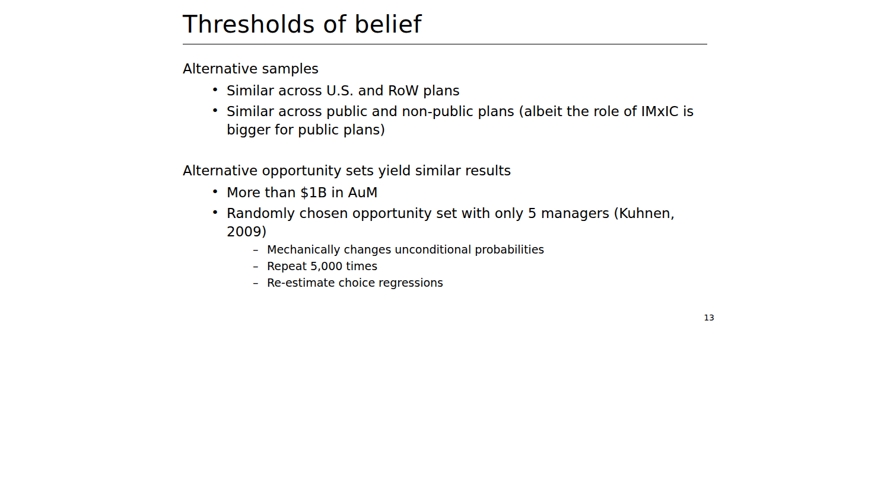Thresholds of belief
Alternative samples
Similar across U.S. and RoW plans
Similar across public and non-public plans (albeit the role of IMxIC is bigger for public plans)
Alternative opportunity sets yield similar results
More than $1B in AuM
Randomly chosen opportunity set with only 5 managers (Kuhnen, 2009)
Mechanically changes unconditional probabilities
Repeat 5,000 times
Re-estimate choice regressions
13